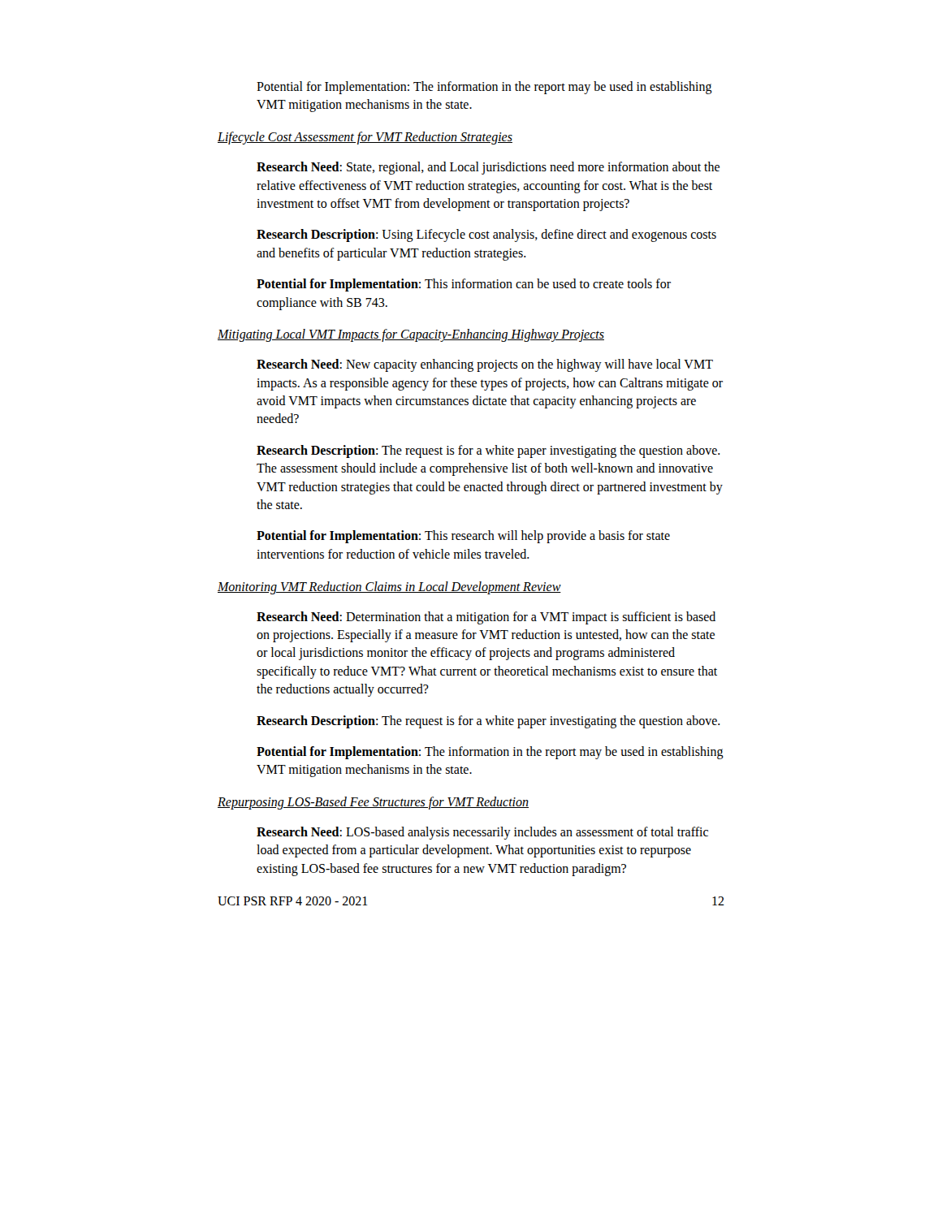Potential for Implementation: The information in the report may be used in establishing VMT mitigation mechanisms in the state.
Lifecycle Cost Assessment for VMT Reduction Strategies
Research Need: State, regional, and Local jurisdictions need more information about the relative effectiveness of VMT reduction strategies, accounting for cost. What is the best investment to offset VMT from development or transportation projects?
Research Description: Using Lifecycle cost analysis, define direct and exogenous costs and benefits of particular VMT reduction strategies.
Potential for Implementation: This information can be used to create tools for compliance with SB 743.
Mitigating Local VMT Impacts for Capacity-Enhancing Highway Projects
Research Need: New capacity enhancing projects on the highway will have local VMT impacts. As a responsible agency for these types of projects, how can Caltrans mitigate or avoid VMT impacts when circumstances dictate that capacity enhancing projects are needed?
Research Description: The request is for a white paper investigating the question above. The assessment should include a comprehensive list of both well-known and innovative VMT reduction strategies that could be enacted through direct or partnered investment by the state.
Potential for Implementation: This research will help provide a basis for state interventions for reduction of vehicle miles traveled.
Monitoring VMT Reduction Claims in Local Development Review
Research Need: Determination that a mitigation for a VMT impact is sufficient is based on projections. Especially if a measure for VMT reduction is untested, how can the state or local jurisdictions monitor the efficacy of projects and programs administered specifically to reduce VMT? What current or theoretical mechanisms exist to ensure that the reductions actually occurred?
Research Description: The request is for a white paper investigating the question above.
Potential for Implementation: The information in the report may be used in establishing VMT mitigation mechanisms in the state.
Repurposing LOS-Based Fee Structures for VMT Reduction
Research Need: LOS-based analysis necessarily includes an assessment of total traffic load expected from a particular development. What opportunities exist to repurpose existing LOS-based fee structures for a new VMT reduction paradigm?
UCI PSR RFP 4 2020 - 2021 12